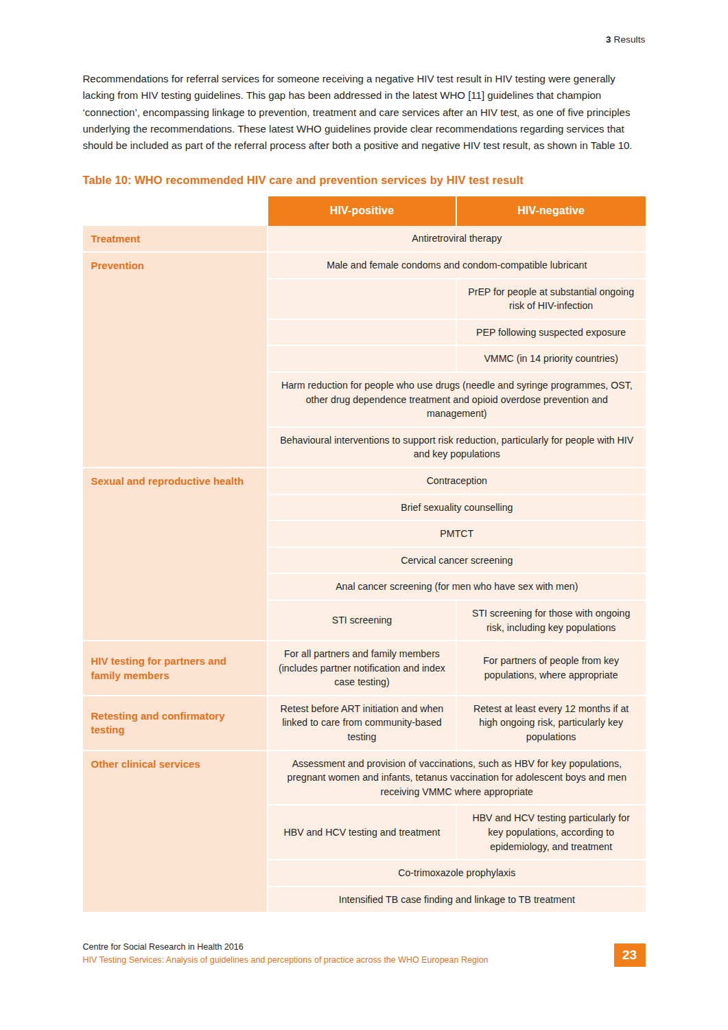3 Results
Recommendations for referral services for someone receiving a negative HIV test result in HIV testing were generally lacking from HIV testing guidelines. This gap has been addressed in the latest WHO [11] guidelines that champion ‘connection’, encompassing linkage to prevention, treatment and care services after an HIV test, as one of five principles underlying the recommendations. These latest WHO guidelines provide clear recommendations regarding services that should be included as part of the referral process after both a positive and negative HIV test result, as shown in Table 10.
Table 10: WHO recommended HIV care and prevention services by HIV test result
| | HIV-positive | HIV-negative |
| --- | --- | --- |
| Treatment | Antiretroviral therapy |
| Prevention | Male and female condoms and condom-compatible lubricant |
| | PrEP for people at substantial ongoing risk of HIV-infection |
| | PEP following suspected exposure |
| | VMMC (in 14 priority countries) |
| Harm reduction for people who use drugs (needle and syringe programmes, OST, other drug dependence treatment and opioid overdose prevention and management) |
| Behavioural interventions to support risk reduction, particularly for people with HIV and key populations |
| Sexual and reproductive health | Contraception |
| Brief sexuality counselling |
| PMTCT |
| Cervical cancer screening |
| Anal cancer screening (for men who have sex with men) |
| STI screening | STI screening for those with ongoing risk, including key populations |
| HIV testing for partners and family members | For all partners and family members (includes partner notification and index case testing) | For partners of people from key populations, where appropriate |
| Retesting and confirmatory testing | Retest before ART initiation and when linked to care from community-based testing | Retest at least every 12 months if at high ongoing risk, particularly key populations |
| Other clinical services | Assessment and provision of vaccinations, such as HBV for key populations, pregnant women and infants, tetanus vaccination for adolescent boys and men receiving VMMC where appropriate |
| HBV and HCV testing and treatment | HBV and HCV testing particularly for key populations, according to epidemiology, and treatment |
| Co-trimoxazole prophylaxis |
| Intensified TB case finding and linkage to TB treatment |
Centre for Social Research in Health 2016
HIV Testing Services: Analysis of guidelines and perceptions of practice across the WHO European Region
23